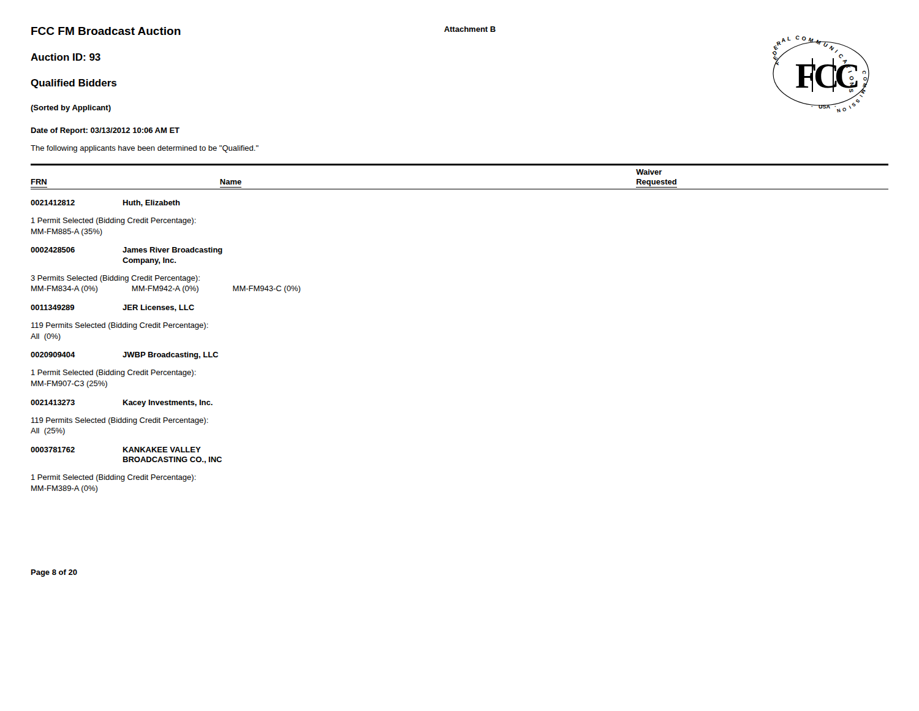Attachment B
F E D E R A L C O M M U N I C A T I O N S C O M M I S S I O N USA · · F C C
FCC FM Broadcast Auction
Auction ID: 93
Qualified Bidders
(Sorted by Applicant)
Date of Report: 03/13/2012 10:06 AM ET
The following applicants have been determined to be "Qualified."
| | | Waiver |
| --- | --- | --- |
| FRN | Name | Requested |
0021412812
Huth, Elizabeth
1 Permit Selected (Bidding Credit Percentage):
MM-FM885-A (35%)
0002428506
James River Broadcasting
Company, Inc.
3 Permits Selected (Bidding Credit Percentage):
MM-FM834-A (0%) MM-FM942-A (0%) MM-FM943-C (0%)
0011349289
JER Licenses, LLC
119 Permits Selected (Bidding Credit Percentage):
All (0%)
0020909404
JWBP Broadcasting, LLC
1 Permit Selected (Bidding Credit Percentage):
MM-FM907-C3 (25%)
0021413273
Kacey Investments, Inc.
119 Permits Selected (Bidding Credit Percentage):
All (25%)
0003781762
KANKAKEE VALLEY
BROADCASTING CO., INC
1 Permit Selected (Bidding Credit Percentage):
MM-FM389-A (0%)
Page 8 of 20